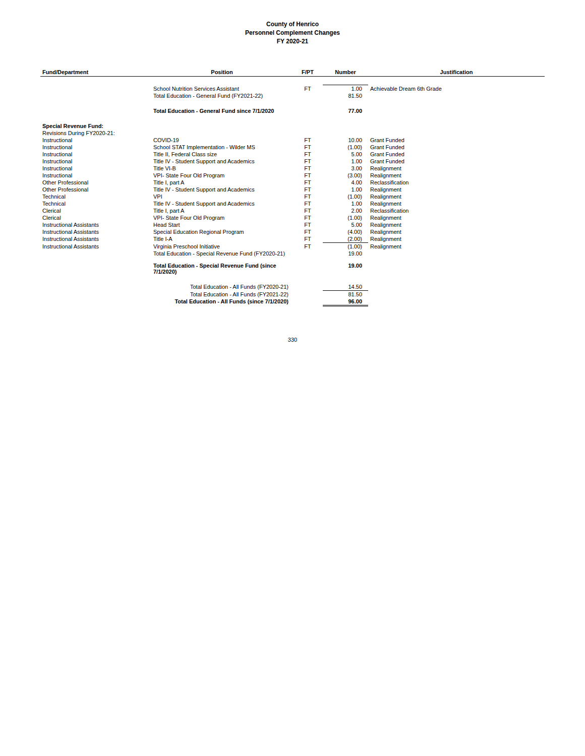County of Henrico
Personnel Complement Changes
FY 2020-21
| Fund/Department | Position | F/PT | Number | Justification |
| --- | --- | --- | --- | --- |
| | School Nutrition Services Assistant | FT | 1.00 | Achievable Dream 6th Grade |
| | Total Education - General Fund (FY2021-22) | | 81.50 | |
| | Total Education - General Fund since 7/1/2020 | | 77.00 | |
| Special Revenue Fund: | | | | |
| Revisions During FY2020-21: | | | | |
| Instructional | COVID-19 | FT | 10.00 | Grant Funded |
| Instructional | School STAT Implementation - Wilder MS | FT | (1.00) | Grant Funded |
| Instructional | Title II, Federal Class size | FT | 5.00 | Grant Funded |
| Instructional | Title IV - Student Support and Academics | FT | 1.00 | Grant Funded |
| Instructional | Title VI-B | FT | 3.00 | Realignment |
| Instructional | VPI- State Four Old Program | FT | (3.00) | Realignment |
| Other Professional | Title I, part A | FT | 4.00 | Reclassification |
| Other Professional | Title IV - Student Support and Academics | FT | 1.00 | Realignment |
| Technical | VPI | FT | (1.00) | Realignment |
| Technical | Title IV - Student Support and Academics | FT | 1.00 | Realignment |
| Clerical | Title I, part A | FT | 2.00 | Reclassification |
| Clerical | VPI- State Four Old Program | FT | (1.00) | Realignment |
| Instructional Assistants | Head Start | FT | 5.00 | Realignment |
| Instructional Assistants | Special Education Regional Program | FT | (4.00) | Realignment |
| Instructional Assistants | Title I-A | FT | (2.00) | Realignment |
| Instructional Assistants | Virginia Preschool Initiative | FT | (1.00) | Realignment |
| | Total Education - Special Revenue Fund (FY2020-21) | | 19.00 | |
| | Total Education - Special Revenue Fund (since 7/1/2020) | | 19.00 | |
| | Total Education - All Funds (FY2020-21) | | 14.50 | |
| | Total Education - All Funds (FY2021-22) | | 81.50 | |
| | Total Education - All Funds (since 7/1/2020) | | 96.00 | |
330